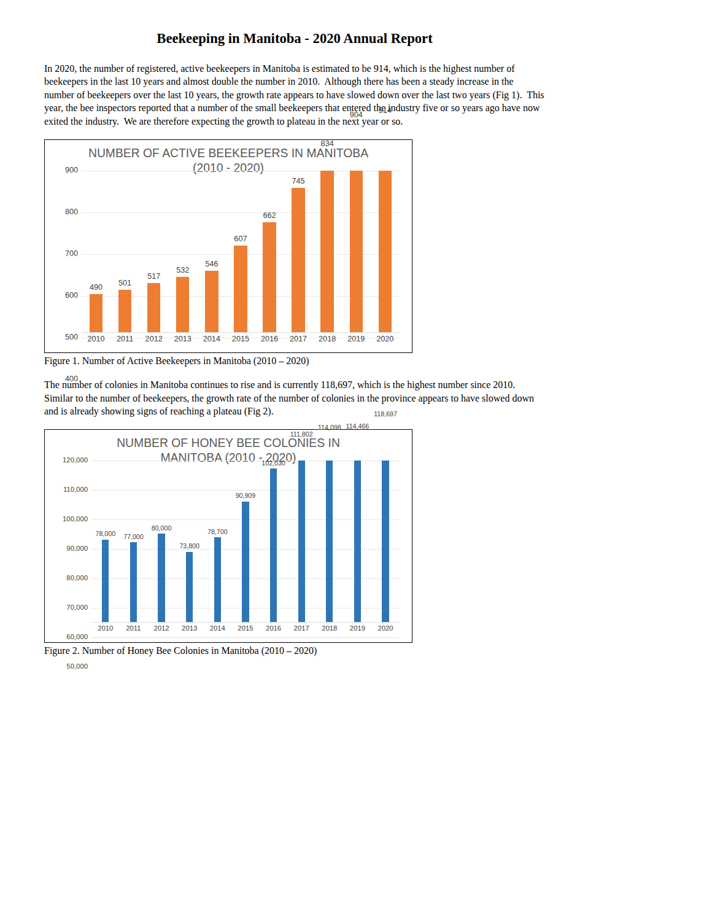Beekeeping in Manitoba - 2020 Annual Report
In 2020, the number of registered, active beekeepers in Manitoba is estimated to be 914, which is the highest number of beekeepers in the last 10 years and almost double the number in 2010. Although there has been a steady increase in the number of beekeepers over the last 10 years, the growth rate appears to have slowed down over the last two years (Fig 1). This year, the bee inspectors reported that a number of the small beekeepers that entered the industry five or so years ago have now exited the industry. We are therefore expecting the growth to plateau in the next year or so.
NUMBER OF ACTIVE BEEKEEPERS IN MANITOBA
(2010 - 2020)
900
800
700
600
500
400
490
501
517
532
546
607
662
745
834
904
914
20102011201220132014201520162017201820192020
Figure 1. Number of Active Beekeepers in Manitoba (2010 – 2020)
The number of colonies in Manitoba continues to rise and is currently 118,697, which is the highest number since 2010. Similar to the number of beekeepers, the growth rate of the number of colonies in the province appears to have slowed down and is already showing signs of reaching a plateau (Fig 2).
NUMBER OF HONEY BEE COLONIES IN
MANITOBA (2010 - 2020)
120,000
110,000
100,000
90,000
80,000
70,000
60,000
50,000
78,000
77,000
80,000
73,800
78,700
90,909
102,030
111,802
114,098
114,466
118,697
20102011201220132014201520162017201820192020
Figure 2. Number of Honey Bee Colonies in Manitoba (2010 – 2020)